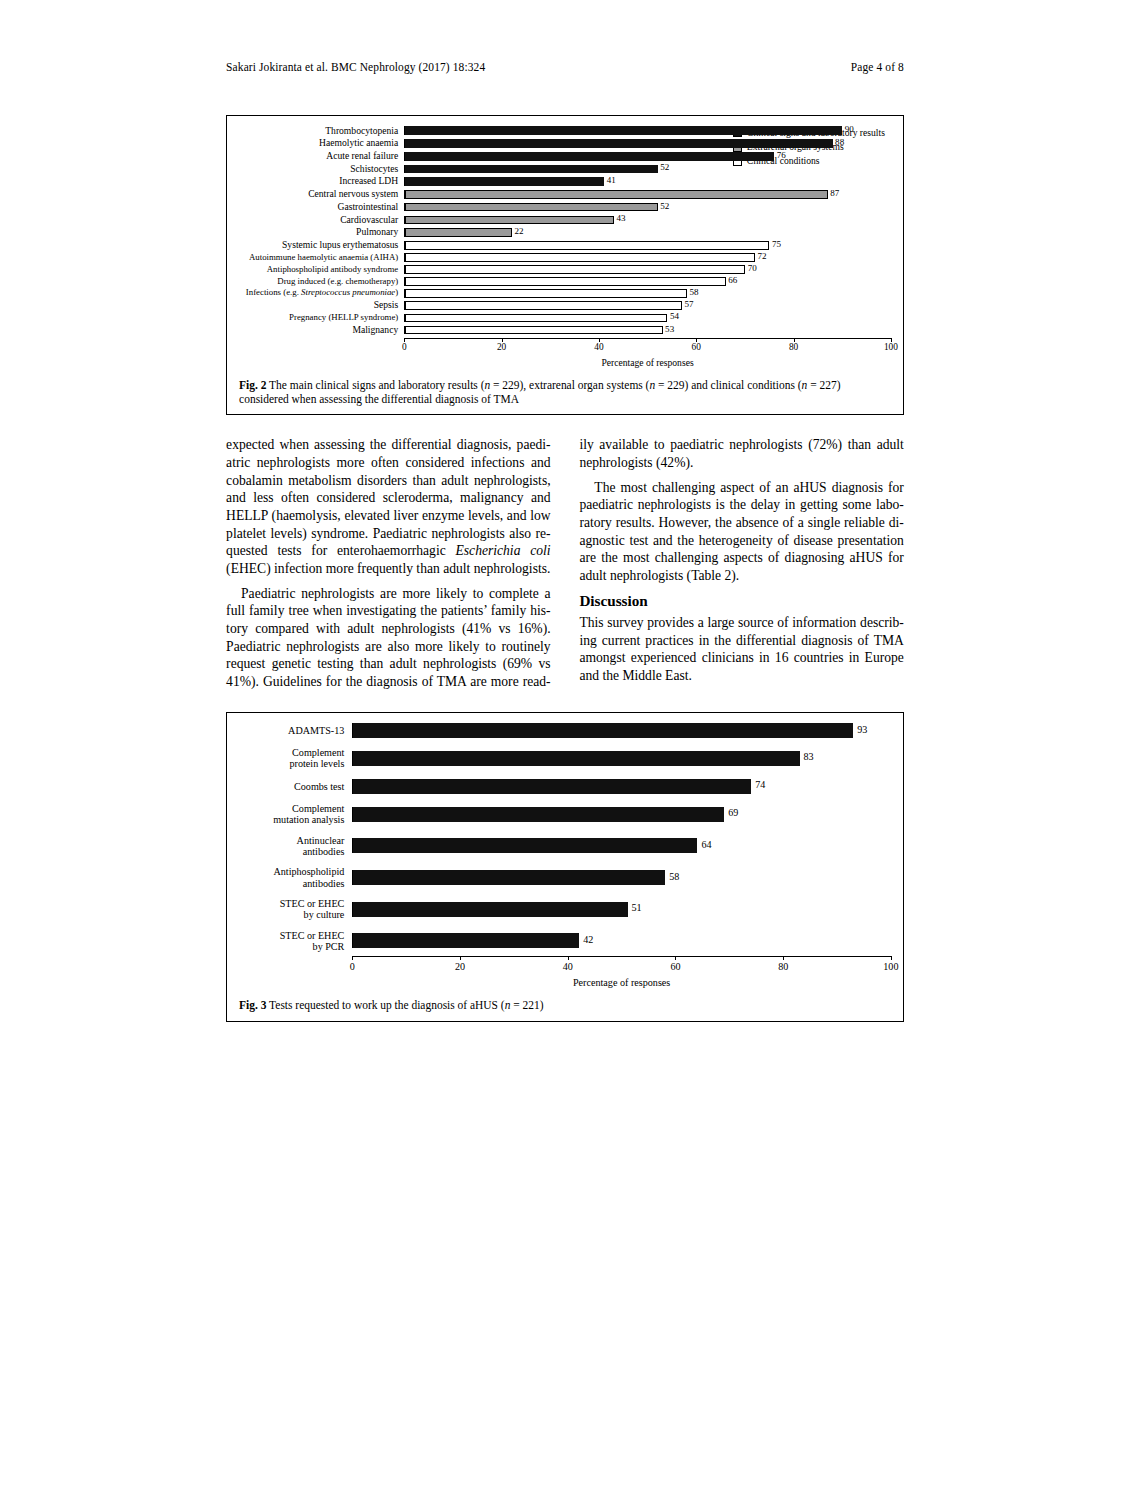Sakari Jokiranta et al. BMC Nephrology (2017) 18:324
Page 4 of 8
Clinical signs and laboratory results
Extrarenal organ systems
Clinical conditions
Thrombocytopenia
90
Haemolytic anaemia
88
Acute renal failure
76
Schistocytes
52
Increased LDH
41
Central nervous system
87
Gastrointestinal
52
Cardiovascular
43
Pulmonary
22
Systemic lupus erythematosus
75
Autoimmune haemolytic anaemia (AIHA)
72
Antiphospholipid antibody syndrome
70
Drug induced (e.g. chemotherapy)
66
Infections (e.g. Streptococcus pneumoniae)
58
Sepsis
57
Pregnancy (HELLP syndrome)
54
Malignancy
53
0 20 40 60 80 100
Percentage of responses
Fig. 2 The main clinical signs and laboratory results (n = 229), extrarenal organ systems (n = 229) and clinical conditions (n = 227) considered when assessing the differential diagnosis of TMA
expected when assessing the differential diagnosis, paediatric nephrologists more often considered infections and cobalamin metabolism disorders than adult nephrologists, and less often considered scleroderma, malignancy and HELLP (haemolysis, elevated liver enzyme levels, and low platelet levels) syndrome. Paediatric nephrologists also requested tests for enterohaemorrhagic Escherichia coli (EHEC) infection more frequently than adult nephrologists.
Paediatric nephrologists are more likely to complete a full family tree when investigating the patients’ family history compared with adult nephrologists (41% vs 16%). Paediatric nephrologists are also more likely to routinely request genetic testing than adult nephrologists (69% vs 41%). Guidelines for the diagnosis of TMA are more readily available to paediatric nephrologists (72%) than adult nephrologists (42%).
The most challenging aspect of an aHUS diagnosis for paediatric nephrologists is the delay in getting some laboratory results. However, the absence of a single reliable diagnostic test and the heterogeneity of disease presentation are the most challenging aspects of diagnosing aHUS for adult nephrologists (Table 2).
Discussion
This survey provides a large source of information describing current practices in the differential diagnosis of TMA amongst experienced clinicians in 16 countries in Europe and the Middle East.
ADAMTS-13
93
Complement
protein levels
83
Coombs test
74
Complement
mutation analysis
69
Antinuclear
antibodies
64
Antiphospholipid
antibodies
58
STEC or EHEC
by culture
51
STEC or EHEC
by PCR
42
0 20 40 60 80 100
Percentage of responses
Fig. 3 Tests requested to work up the diagnosis of aHUS (n = 221)